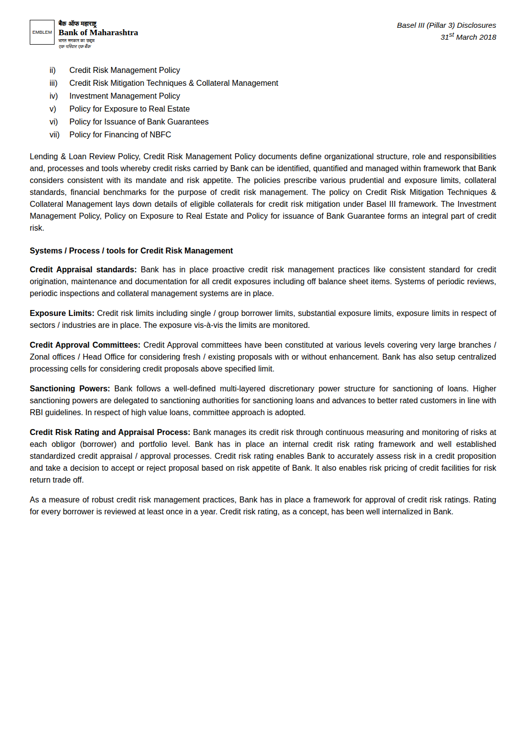EMBLEM
बैंक ऑफ महाराष्ट्र
Bank of Maharashtra
भारत सरकार का उद्यम
एक परिवार एक बैंक
Basel III (Pillar 3) Disclosures
31st March 2018
ii) Credit Risk Management Policy
iii) Credit Risk Mitigation Techniques & Collateral Management
iv) Investment Management Policy
v) Policy for Exposure to Real Estate
vi) Policy for Issuance of Bank Guarantees
vii) Policy for Financing of NBFC
Lending & Loan Review Policy, Credit Risk Management Policy documents define organizational structure, role and responsibilities and, processes and tools whereby credit risks carried by Bank can be identified, quantified and managed within framework that Bank considers consistent with its mandate and risk appetite. The policies prescribe various prudential and exposure limits, collateral standards, financial benchmarks for the purpose of credit risk management. The policy on Credit Risk Mitigation Techniques & Collateral Management lays down details of eligible collaterals for credit risk mitigation under Basel III framework. The Investment Management Policy, Policy on Exposure to Real Estate and Policy for issuance of Bank Guarantee forms an integral part of credit risk.
Systems / Process / tools for Credit Risk Management
Credit Appraisal standards: Bank has in place proactive credit risk management practices like consistent standard for credit origination, maintenance and documentation for all credit exposures including off balance sheet items. Systems of periodic reviews, periodic inspections and collateral management systems are in place.
Exposure Limits: Credit risk limits including single / group borrower limits, substantial exposure limits, exposure limits in respect of sectors / industries are in place. The exposure vis-à-vis the limits are monitored.
Credit Approval Committees: Credit Approval committees have been constituted at various levels covering very large branches / Zonal offices / Head Office for considering fresh / existing proposals with or without enhancement. Bank has also setup centralized processing cells for considering credit proposals above specified limit.
Sanctioning Powers: Bank follows a well-defined multi-layered discretionary power structure for sanctioning of loans. Higher sanctioning powers are delegated to sanctioning authorities for sanctioning loans and advances to better rated customers in line with RBI guidelines. In respect of high value loans, committee approach is adopted.
Credit Risk Rating and Appraisal Process: Bank manages its credit risk through continuous measuring and monitoring of risks at each obligor (borrower) and portfolio level. Bank has in place an internal credit risk rating framework and well established standardized credit appraisal / approval processes. Credit risk rating enables Bank to accurately assess risk in a credit proposition and take a decision to accept or reject proposal based on risk appetite of Bank. It also enables risk pricing of credit facilities for risk return trade off.
As a measure of robust credit risk management practices, Bank has in place a framework for approval of credit risk ratings. Rating for every borrower is reviewed at least once in a year. Credit risk rating, as a concept, has been well internalized in Bank.